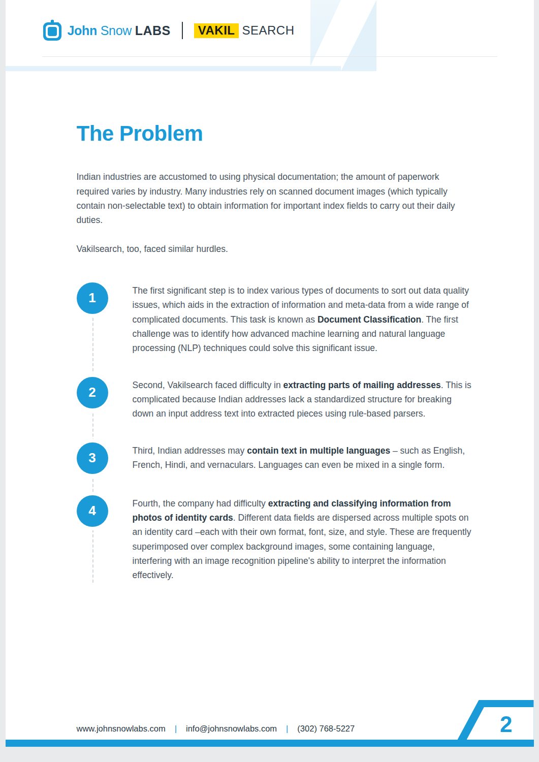John Snow LABS
VAKIL SEARCH
The Problem
Indian industries are accustomed to using physical documentation; the amount of paperwork required varies by industry. Many industries rely on scanned document images (which typically contain non-selectable text) to obtain information for important index fields to carry out their daily duties.
Vakilsearch, too, faced similar hurdles.
1
The first significant step is to index various types of documents to sort out data quality issues, which aids in the extraction of information and meta-data from a wide range of complicated documents. This task is known as Document Classification. The first challenge was to identify how advanced machine learning and natural language processing (NLP) techniques could solve this significant issue.
2
Second, Vakilsearch faced difficulty in extracting parts of mailing addresses. This is complicated because Indian addresses lack a standardized structure for breaking down an input address text into extracted pieces using rule-based parsers.
3
Third, Indian addresses may contain text in multiple languages – such as English, French, Hindi, and vernaculars. Languages can even be mixed in a single form.
4
Fourth, the company had difficulty extracting and classifying information from photos of identity cards. Different data fields are dispersed across multiple spots on an identity card –each with their own format, font, size, and style. These are frequently superimposed over complex background images, some containing language, interfering with an image recognition pipeline's ability to interpret the information effectively.
www.johnsnowlabs.com | info@johnsnowlabs.com | (302) 768-5227
2